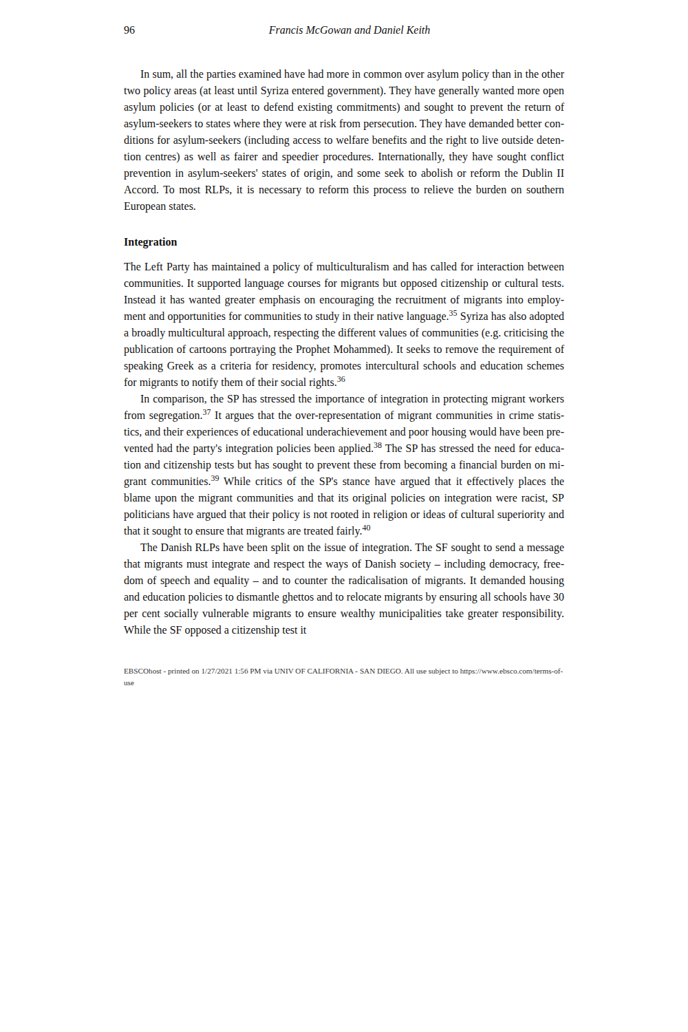96 Francis McGowan and Daniel Keith
In sum, all the parties examined have had more in common over asylum policy than in the other two policy areas (at least until Syriza entered government). They have generally wanted more open asylum policies (or at least to defend existing commitments) and sought to prevent the return of asylum-seekers to states where they were at risk from persecution. They have demanded better conditions for asylum-seekers (including access to welfare benefits and the right to live outside detention centres) as well as fairer and speedier procedures. Internationally, they have sought conflict prevention in asylum-seekers' states of origin, and some seek to abolish or reform the Dublin II Accord. To most RLPs, it is necessary to reform this process to relieve the burden on southern European states.
Integration
The Left Party has maintained a policy of multiculturalism and has called for interaction between communities. It supported language courses for migrants but opposed citizenship or cultural tests. Instead it has wanted greater emphasis on encouraging the recruitment of migrants into employment and opportunities for communities to study in their native language.35 Syriza has also adopted a broadly multicultural approach, respecting the different values of communities (e.g. criticising the publication of cartoons portraying the Prophet Mohammed). It seeks to remove the requirement of speaking Greek as a criteria for residency, promotes intercultural schools and education schemes for migrants to notify them of their social rights.36
In comparison, the SP has stressed the importance of integration in protecting migrant workers from segregation.37 It argues that the over-representation of migrant communities in crime statistics, and their experiences of educational underachievement and poor housing would have been prevented had the party's integration policies been applied.38 The SP has stressed the need for education and citizenship tests but has sought to prevent these from becoming a financial burden on migrant communities.39 While critics of the SP's stance have argued that it effectively places the blame upon the migrant communities and that its original policies on integration were racist, SP politicians have argued that their policy is not rooted in religion or ideas of cultural superiority and that it sought to ensure that migrants are treated fairly.40
The Danish RLPs have been split on the issue of integration. The SF sought to send a message that migrants must integrate and respect the ways of Danish society – including democracy, freedom of speech and equality – and to counter the radicalisation of migrants. It demanded housing and education policies to dismantle ghettos and to relocate migrants by ensuring all schools have 30 per cent socially vulnerable migrants to ensure wealthy municipalities take greater responsibility. While the SF opposed a citizenship test it
EBSCOhost - printed on 1/27/2021 1:56 PM via UNIV OF CALIFORNIA - SAN DIEGO. All use subject to https://www.ebsco.com/terms-of-use